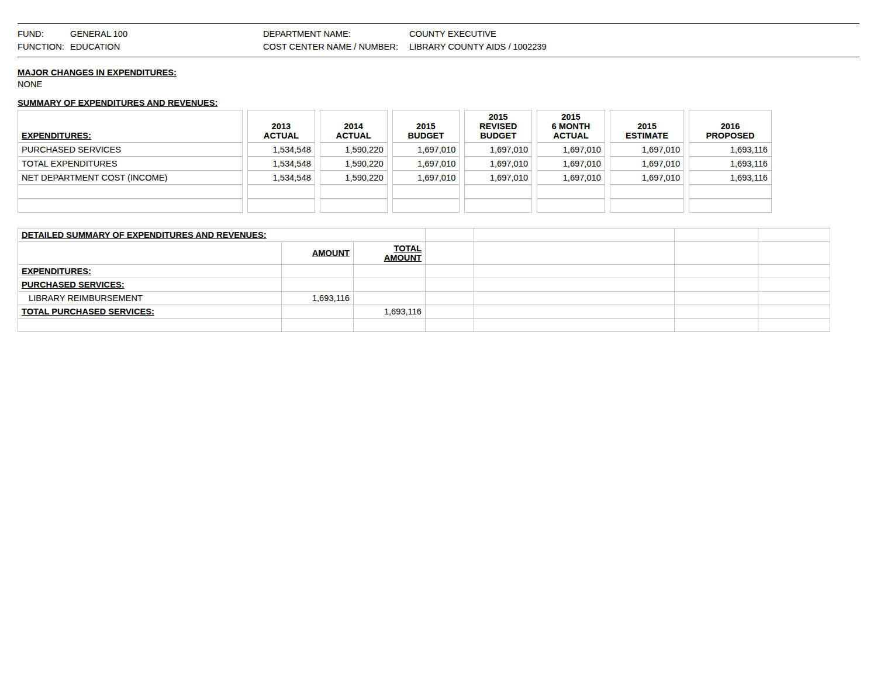| FUND: | GENERAL 100 | DEPARTMENT NAME: | COUNTY EXECUTIVE |
| FUNCTION: | EDUCATION | COST CENTER NAME / NUMBER: | LIBRARY COUNTY AIDS / 1002239 |
MAJOR CHANGES IN EXPENDITURES:
NONE
SUMMARY OF EXPENDITURES AND REVENUES:
| EXPENDITURES: | | 2013 ACTUAL | | 2014 ACTUAL | | 2015 BUDGET | | 2015 REVISED BUDGET | | 2015 6 MONTH ACTUAL | | 2015 ESTIMATE | | 2016 PROPOSED |
| --- | --- | --- | --- | --- | --- | --- | --- | --- | --- | --- | --- | --- | --- | --- |
| PURCHASED SERVICES | | 1,534,548 | | 1,590,220 | | 1,697,010 | | 1,697,010 | | 1,697,010 | | 1,697,010 | | 1,693,116 |
| TOTAL EXPENDITURES | | 1,534,548 | | 1,590,220 | | 1,697,010 | | 1,697,010 | | 1,697,010 | | 1,697,010 | | 1,693,116 |
| NET DEPARTMENT COST (INCOME) | | 1,534,548 | | 1,590,220 | | 1,697,010 | | 1,697,010 | | 1,697,010 | | 1,697,010 | | 1,693,116 |
| DETAILED SUMMARY OF EXPENDITURES AND REVENUES: | | | | |
| | AMOUNT | TOTAL AMOUNT | | | | |
| EXPENDITURES: | | | | | | |
| PURCHASED SERVICES: | | | | | | |
| LIBRARY REIMBURSEMENT | 1,693,116 | | | | | |
| TOTAL PURCHASED SERVICES: | | 1,693,116 | | | | |